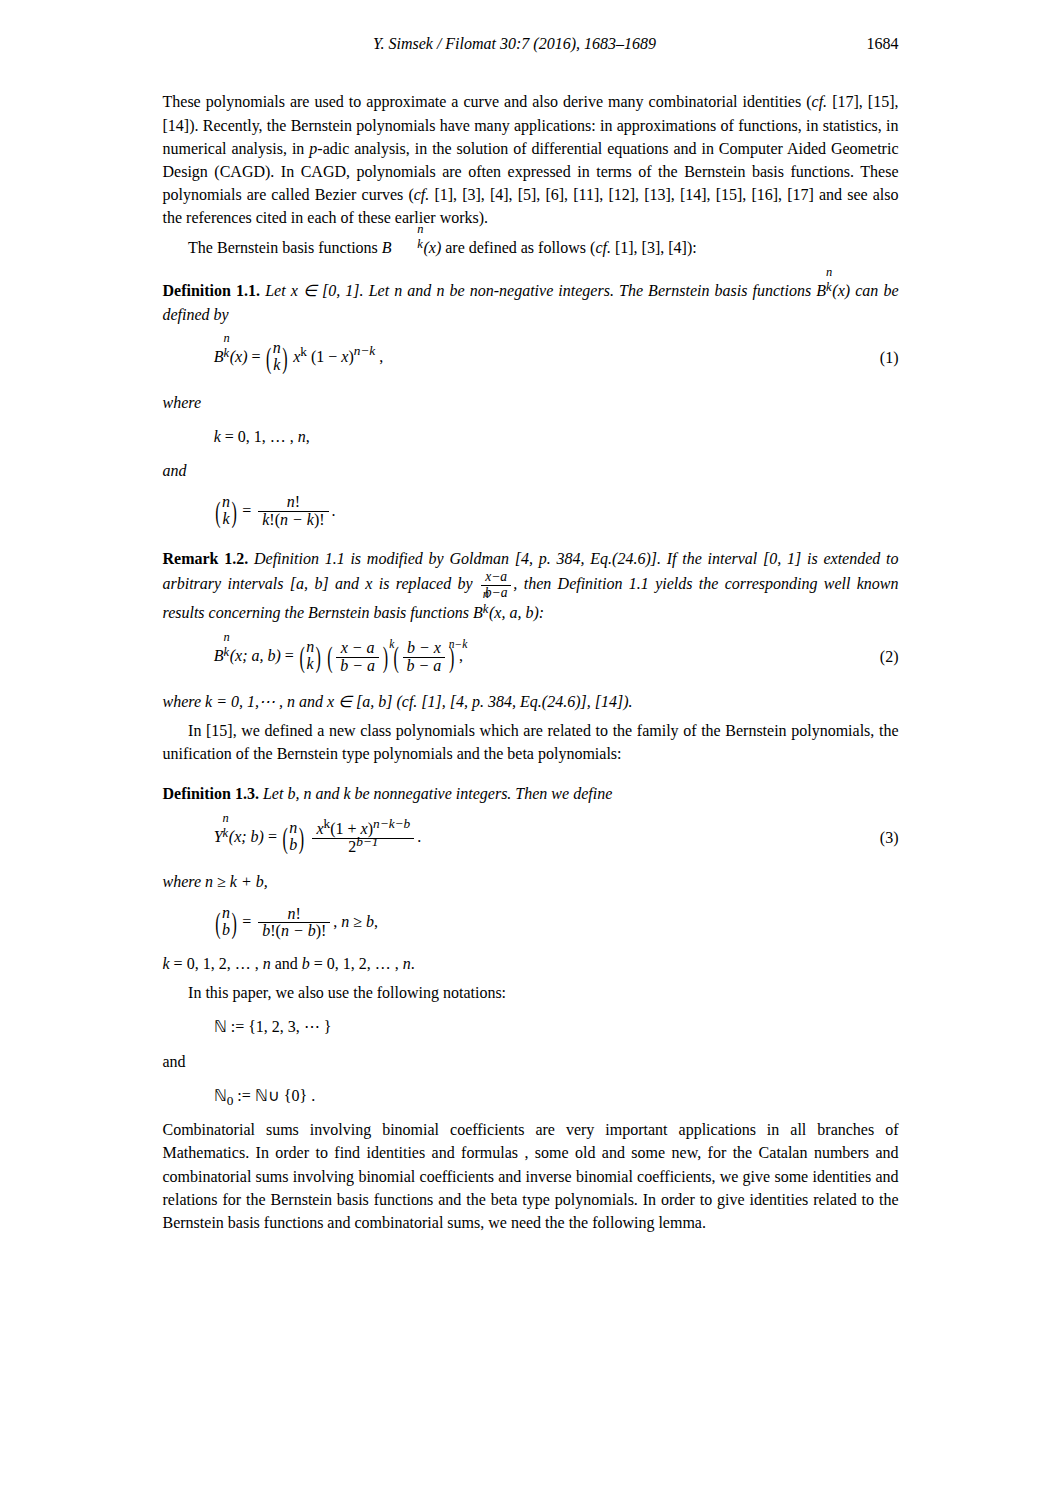Y. Simsek / Filomat 30:7 (2016), 1683–1689
1684
These polynomials are used to approximate a curve and also derive many combinatorial identities (cf. [17], [15], [14]). Recently, the Bernstein polynomials have many applications: in approximations of functions, in statistics, in numerical analysis, in p-adic analysis, in the solution of differential equations and in Computer Aided Geometric Design (CAGD). In CAGD, polynomials are often expressed in terms of the Bernstein basis functions. These polynomials are called Bezier curves (cf. [1], [3], [4], [5], [6], [11], [12], [13], [14], [15], [16], [17] and see also the references cited in each of these earlier works).
The Bernstein basis functions Bnk(x) are defined as follows (cf. [1], [3], [4]):
Definition 1.1. Let x ∈ [0, 1]. Let n and n be non-negative integers. The Bernstein basis functions Bnk(x) can be defined by
Bnk(x) = n
k xk (1 − x)n−k ,
(1)
where
k = 0, 1, … , n,
and
n
k = n!k!(n − k)!.
Remark 1.2. Definition 1.1 is modified by Goldman [4, p. 384, Eq.(24.6)]. If the interval [0, 1] is extended to arbitrary intervals [a, b] and x is replaced by x−a b−a, then Definition 1.1 yields the corresponding well known results concerning the Bernstein basis functions Bnk(x, a, b):
Bnk(x; a, b) = n
k x − a b − a k b − x b − a n−k ,
(2)
where k = 0, 1,⋯ , n and x ∈ [a, b] (cf. [1], [4, p. 384, Eq.(24.6)], [14]).
In [15], we defined a new class polynomials which are related to the family of the Bernstein polynomials, the unification of the Bernstein type polynomials and the beta polynomials:
Definition 1.3. Let b, n and k be nonnegative integers. Then we define
Ynk(x; b) = n
b xk(1 + x)n−k−b 2b−1.
(3)
where n ≥ k + b,
n
b = n!b!(n − b)!, n ≥ b,
k = 0, 1, 2, … , n and b = 0, 1, 2, … , n.
In this paper, we also use the following notations:
ℕ := {1, 2, 3, ⋯ }
and
ℕ0 := ℕ∪ {0} .
Combinatorial sums involving binomial coefficients are very important applications in all branches of Mathematics. In order to find identities and formulas , some old and some new, for the Catalan numbers and combinatorial sums involving binomial coefficients and inverse binomial coefficients, we give some identities and relations for the Bernstein basis functions and the beta type polynomials. In order to give identities related to the Bernstein basis functions and combinatorial sums, we need the the following lemma.